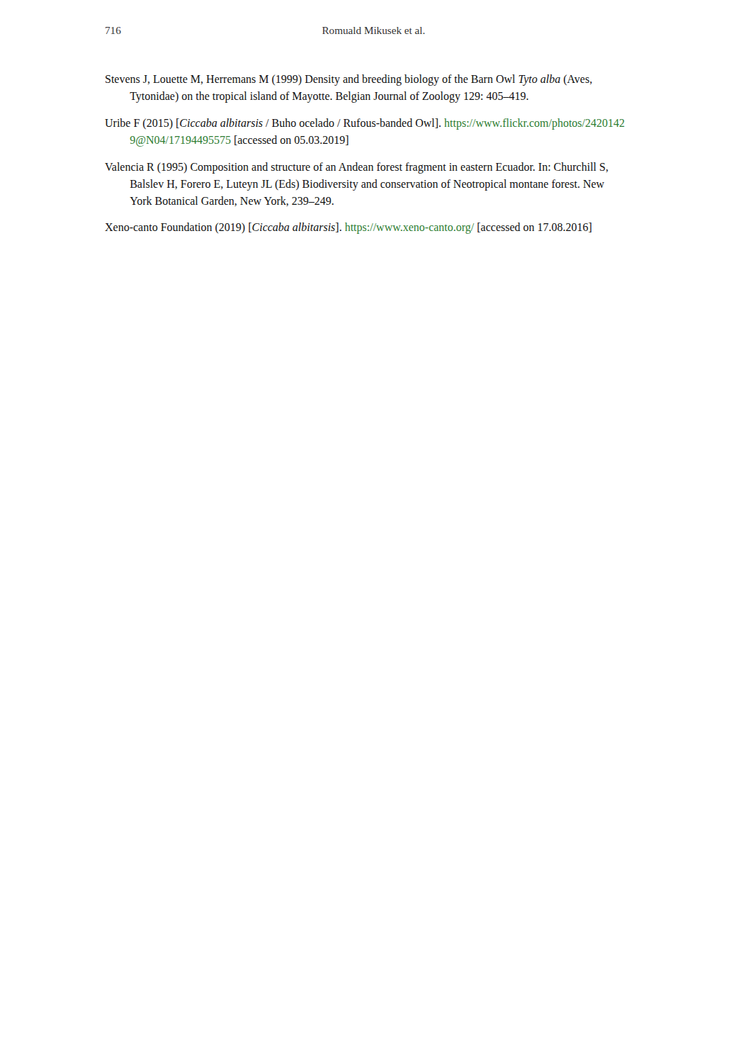716 Romuald Mikusek et al.
References
Stevens J, Louette M, Herremans M (1999) Density and breeding biology of the Barn Owl Tyto alba (Aves, Tytonidae) on the tropical island of Mayotte. Belgian Journal of Zoology 129: 405–419.
Uribe F (2015) [Ciccaba albitarsis / Buho ocelado / Rufous-banded Owl]. https://www.flickr.com/photos/24201429@N04/17194495575 [accessed on 05.03.2019]
Valencia R (1995) Composition and structure of an Andean forest fragment in eastern Ecuador. In: Churchill S, Balslev H, Forero E, Luteyn JL (Eds) Biodiversity and conservation of Neotropical montane forest. New York Botanical Garden, New York, 239–249.
Xeno-canto Foundation (2019) [Ciccaba albitarsis]. https://www.xeno-canto.org/ [accessed on 17.08.2016]